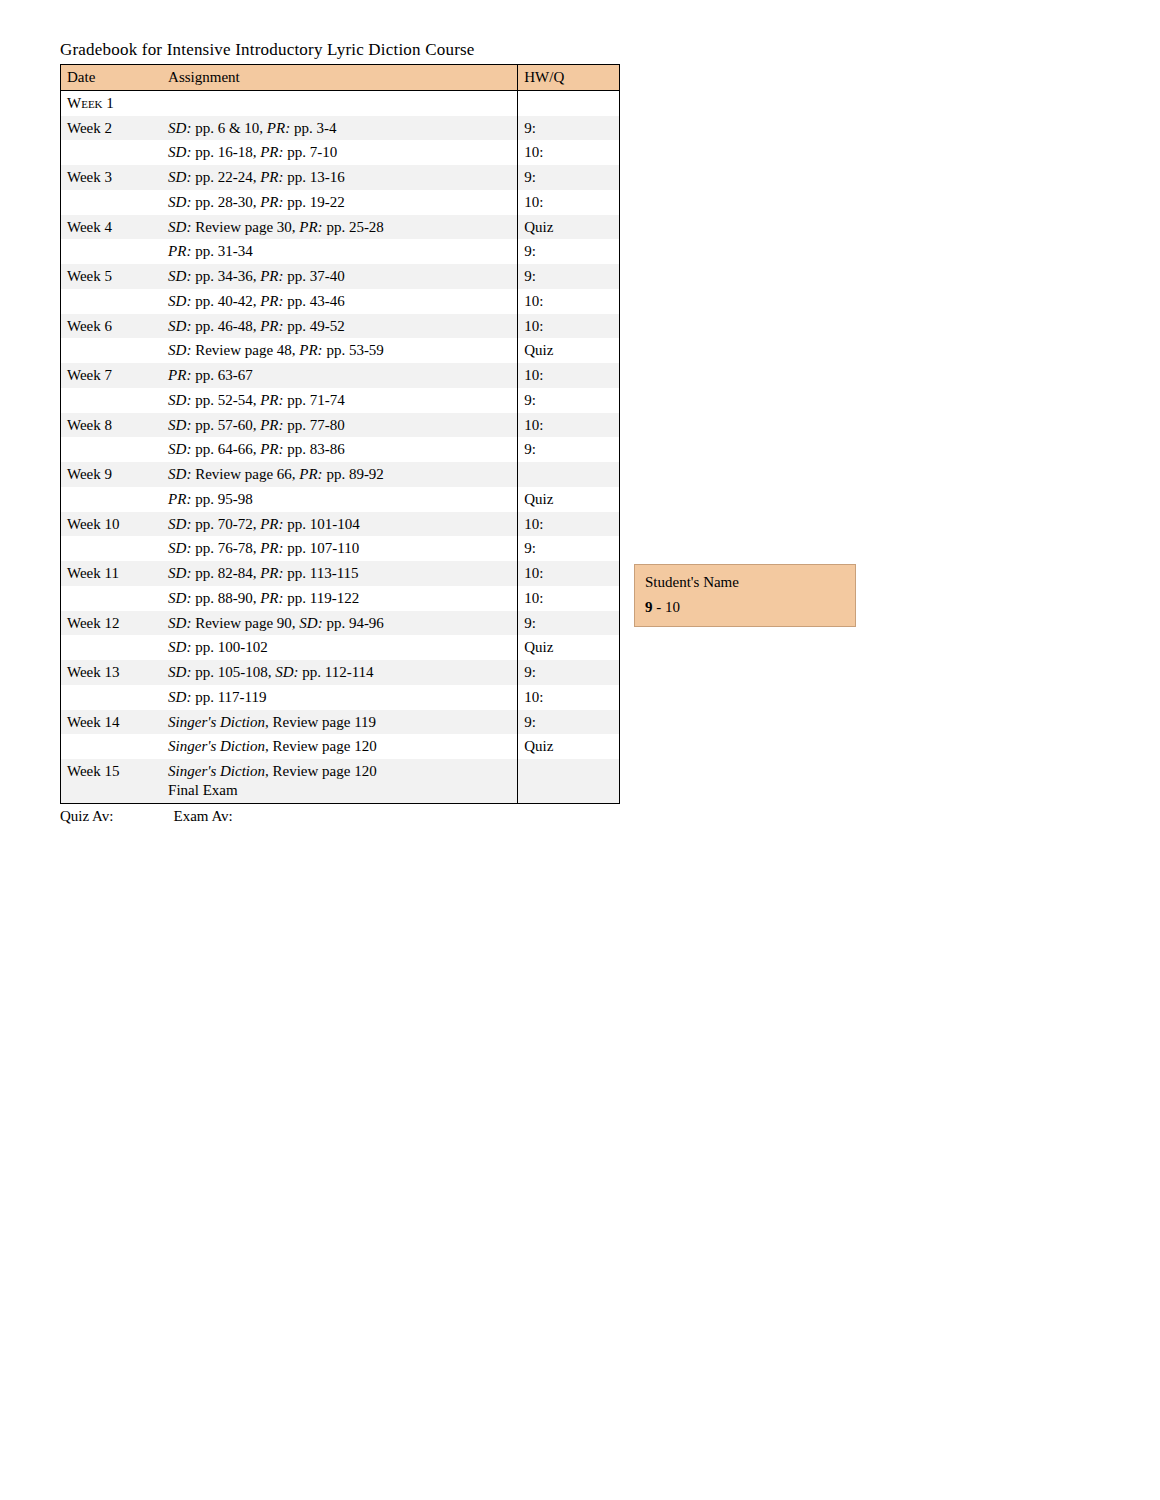Gradebook for Intensive Introductory Lyric Diction Course
| Date | Assignment | HW/Q |
| --- | --- | --- |
| Week 1 | | |
| Week 2 | SD: pp. 6 & 10, PR: pp. 3-4 | 9: |
| | SD: pp. 16-18, PR: pp. 7-10 | 10: |
| Week 3 | SD: pp. 22-24, PR: pp. 13-16 | 9: |
| | SD: pp. 28-30, PR: pp. 19-22 | 10: |
| Week 4 | SD: Review page 30, PR: pp. 25-28 | Quiz |
| | PR: pp. 31-34 | 9: |
| Week 5 | SD: pp. 34-36, PR: pp. 37-40 | 9: |
| | SD: pp. 40-42, PR: pp. 43-46 | 10: |
| Week 6 | SD: pp. 46-48, PR: pp. 49-52 | 10: |
| | SD: Review page 48, PR: pp. 53-59 | Quiz |
| Week 7 | PR: pp. 63-67 | 10: |
| | SD: pp. 52-54, PR: pp. 71-74 | 9: |
| Week 8 | SD: pp. 57-60, PR: pp. 77-80 | 10: |
| | SD: pp. 64-66, PR: pp. 83-86 | 9: |
| Week 9 | SD: Review page 66, PR: pp. 89-92 | |
| | PR: pp. 95-98 | Quiz |
| Week 10 | SD: pp. 70-72, PR: pp. 101-104 | 10: |
| | SD: pp. 76-78, PR: pp. 107-110 | 9: |
| Week 11 | SD: pp. 82-84, PR: pp. 113-115 | 10: |
| | SD: pp. 88-90, PR: pp. 119-122 | 10: |
| Week 12 | SD: Review page 90, SD: pp. 94-96 | 9: |
| | SD: pp. 100-102 | Quiz |
| Week 13 | SD: pp. 105-108, SD: pp. 112-114 | 9: |
| | SD: pp. 117-119 | 10: |
| Week 14 | Singer's Diction , Review page 119 | 9: |
| | Singer's Diction , Review page 120 | Quiz |
| Week 15 | Singer's Diction , Review page 120 Final Exam | |
Student's Name 9 - 10
Quiz Av: Exam Av: